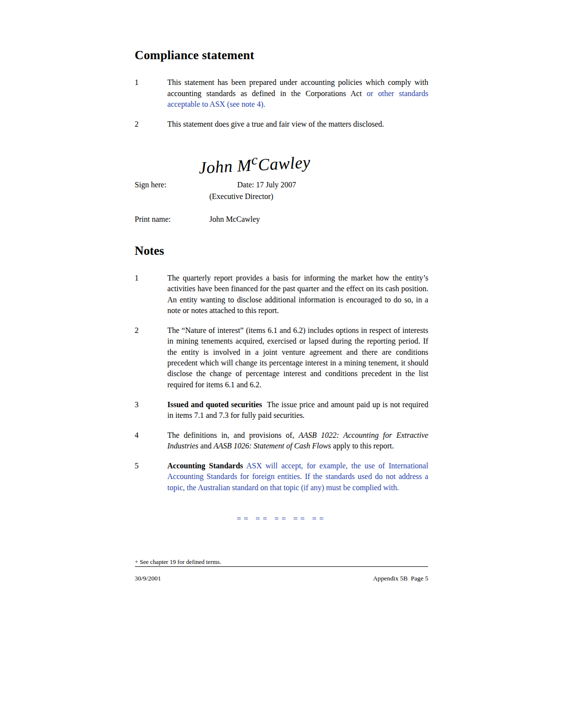Compliance statement
1
This statement has been prepared under accounting policies which comply with accounting standards as defined in the Corporations Act or other standards acceptable to ASX (see note 4).
2
This statement does give a true and fair view of the matters disclosed.
John McCawley
Sign here:
Date: 17 July 2007
(Executive Director)
Print name:
John McCawley
Notes
1
The quarterly report provides a basis for informing the market how the entity’s activities have been financed for the past quarter and the effect on its cash position. An entity wanting to disclose additional information is encouraged to do so, in a note or notes attached to this report.
2
The “Nature of interest” (items 6.1 and 6.2) includes options in respect of interests in mining tenements acquired, exercised or lapsed during the reporting period. If the entity is involved in a joint venture agreement and there are conditions precedent which will change its percentage interest in a mining tenement, it should disclose the change of percentage interest and conditions precedent in the list required for items 6.1 and 6.2.
3
Issued and quoted securities The issue price and amount paid up is not required in items 7.1 and 7.3 for fully paid securities.
4
The definitions in, and provisions of, AASB 1022: Accounting for Extractive Industries and AASB 1026: Statement of Cash Flows apply to this report.
5
Accounting Standards ASX will accept, for example, the use of International Accounting Standards for foreign entities. If the standards used do not address a topic, the Australian standard on that topic (if any) must be complied with.
== == == == ==
+ See chapter 19 for defined terms.
30/9/2001 Appendix 5B Page 5